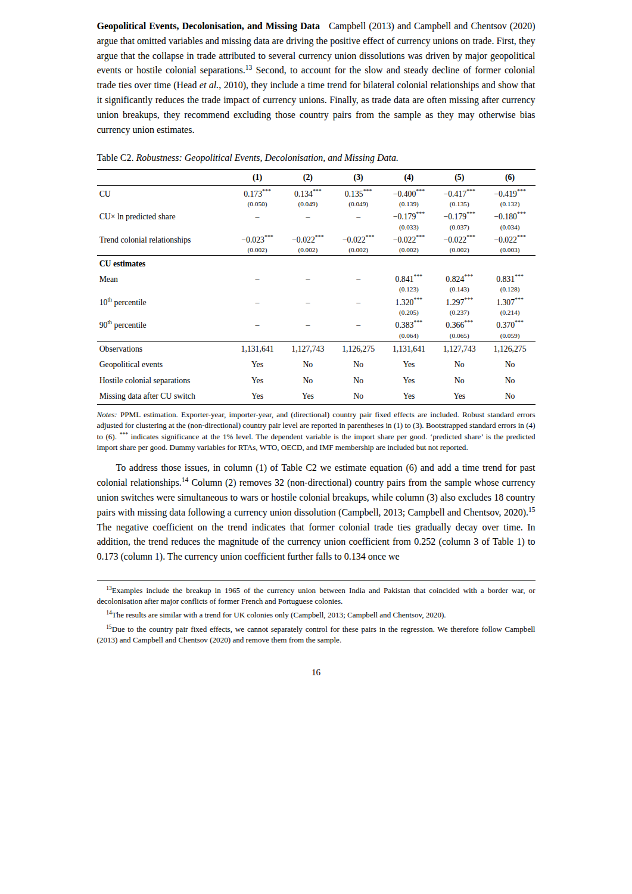Geopolitical Events, Decolonisation, and Missing Data Campbell (2013) and Campbell and Chentsov (2020) argue that omitted variables and missing data are driving the positive effect of currency unions on trade. First, they argue that the collapse in trade attributed to several currency union dissolutions was driven by major geopolitical events or hostile colonial separations.13 Second, to account for the slow and steady decline of former colonial trade ties over time (Head et al., 2010), they include a time trend for bilateral colonial relationships and show that it significantly reduces the trade impact of currency unions. Finally, as trade data are often missing after currency union breakups, they recommend excluding those country pairs from the sample as they may otherwise bias currency union estimates.
Table C2. Robustness: Geopolitical Events, Decolonisation, and Missing Data.
| | (1) | (2) | (3) | (4) | (5) | (6) |
| --- | --- | --- | --- | --- | --- | --- |
| CU | 0.173 *** (0.050) | 0.134 *** (0.049) | 0.135 *** (0.049) | −0.400 *** (0.139) | −0.417 *** (0.135) | −0.419 *** (0.132) |
| CU× ln predicted share | – | – | – | −0.179 *** (0.033) | −0.179 *** (0.037) | −0.180 *** (0.034) |
| Trend colonial relationships | −0.023 *** (0.002) | −0.022 *** (0.002) | −0.022 *** (0.002) | −0.022 *** (0.002) | −0.022 *** (0.002) | −0.022 *** (0.003) |
| CU estimates | | | | | | |
| Mean | – | – | – | 0.841 *** (0.123) | 0.824 *** (0.143) | 0.831 *** (0.128) |
| 10 th percentile | – | – | – | 1.320 *** (0.205) | 1.297 *** (0.237) | 1.307 *** (0.214) |
| 90 th percentile | – | – | – | 0.383 *** (0.064) | 0.366 *** (0.065) | 0.370 *** (0.059) |
| Observations | 1,131,641 | 1,127,743 | 1,126,275 | 1,131,641 | 1,127,743 | 1,126,275 |
| Geopolitical events | Yes | No | No | Yes | No | No |
| Hostile colonial separations | Yes | No | No | Yes | No | No |
| Missing data after CU switch | Yes | Yes | No | Yes | Yes | No |
Notes: PPML estimation. Exporter-year, importer-year, and (directional) country pair fixed effects are included. Robust standard errors adjusted for clustering at the (non-directional) country pair level are reported in parentheses in (1) to (3). Bootstrapped standard errors in (4) to (6). *** indicates significance at the 1% level. The dependent variable is the import share per good. ‘predicted share’ is the predicted import share per good. Dummy variables for RTAs, WTO, OECD, and IMF membership are included but not reported.
To address those issues, in column (1) of Table C2 we estimate equation (6) and add a time trend for past colonial relationships.14 Column (2) removes 32 (non-directional) country pairs from the sample whose currency union switches were simultaneous to wars or hostile colonial breakups, while column (3) also excludes 18 country pairs with missing data following a currency union dissolution (Campbell, 2013; Campbell and Chentsov, 2020).15 The negative coefficient on the trend indicates that former colonial trade ties gradually decay over time. In addition, the trend reduces the magnitude of the currency union coefficient from 0.252 (column 3 of Table 1) to 0.173 (column 1). The currency union coefficient further falls to 0.134 once we
13Examples include the breakup in 1965 of the currency union between India and Pakistan that coincided with a border war, or decolonisation after major conflicts of former French and Portuguese colonies.
14The results are similar with a trend for UK colonies only (Campbell, 2013; Campbell and Chentsov, 2020).
15Due to the country pair fixed effects, we cannot separately control for these pairs in the regression. We therefore follow Campbell (2013) and Campbell and Chentsov (2020) and remove them from the sample.
16